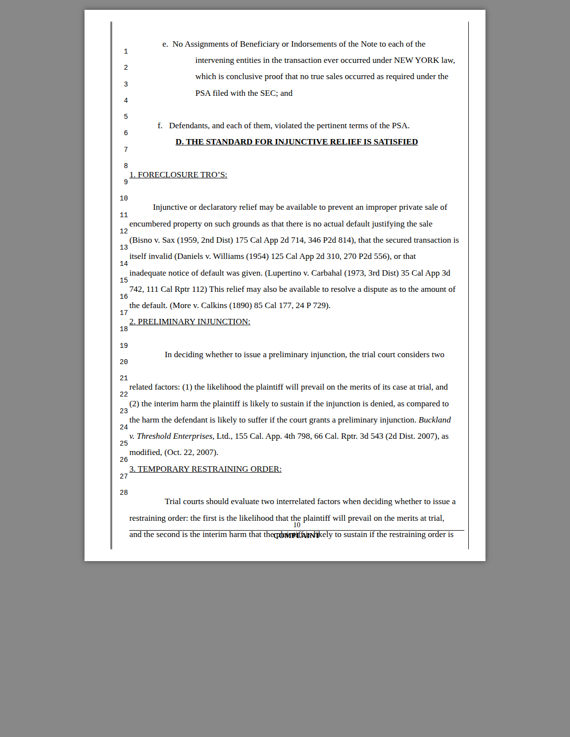1
2
3
4
5
6
7
8
9
10
11
12
13
14
15
16
17
18
19
20
21
22
23
24
25
26
27
28
e. No Assignments of Beneficiary or Indorsements of the Note to each of the intervening entities in the transaction ever occurred under NEW YORK law, which is conclusive proof that no true sales occurred as required under the PSA filed with the SEC; and
f. Defendants, and each of them, violated the pertinent terms of the PSA.
D. THE STANDARD FOR INJUNCTIVE RELIEF IS SATISFIED
1. FORECLOSURE TRO’S:
Injunctive or declaratory relief may be available to prevent an improper private sale of
encumbered property on such grounds as that there is no actual default justifying the sale
(Bisno v. Sax (1959, 2nd Dist) 175 Cal App 2d 714, 346 P2d 814), that the secured transaction is
itself invalid (Daniels v. Williams (1954) 125 Cal App 2d 310, 270 P2d 556), or that
inadequate notice of default was given. (Lupertino v. Carbahal (1973, 3rd Dist) 35 Cal App 3d
742, 111 Cal Rptr 112) This relief may also be available to resolve a dispute as to the amount of
the default. (More v. Calkins (1890) 85 Cal 177, 24 P 729).
2. PRELIMINARY INJUNCTION:
In deciding whether to issue a preliminary injunction, the trial court considers two
related factors: (1) the likelihood the plaintiff will prevail on the merits of its case at trial, and
(2) the interim harm the plaintiff is likely to sustain if the injunction is denied, as compared to
the harm the defendant is likely to suffer if the court grants a preliminary injunction. Buckland
v. Threshold Enterprises, Ltd., 155 Cal. App. 4th 798, 66 Cal. Rptr. 3d 543 (2d Dist. 2007), as
modified, (Oct. 22, 2007).
3. TEMPORARY RESTRAINING ORDER:
Trial courts should evaluate two interrelated factors when deciding whether to issue a
restraining order: the first is the likelihood that the plaintiff will prevail on the merits at trial,
and the second is the interim harm that the plaintiff is likely to sustain if the restraining order is
10
COMPLAINT